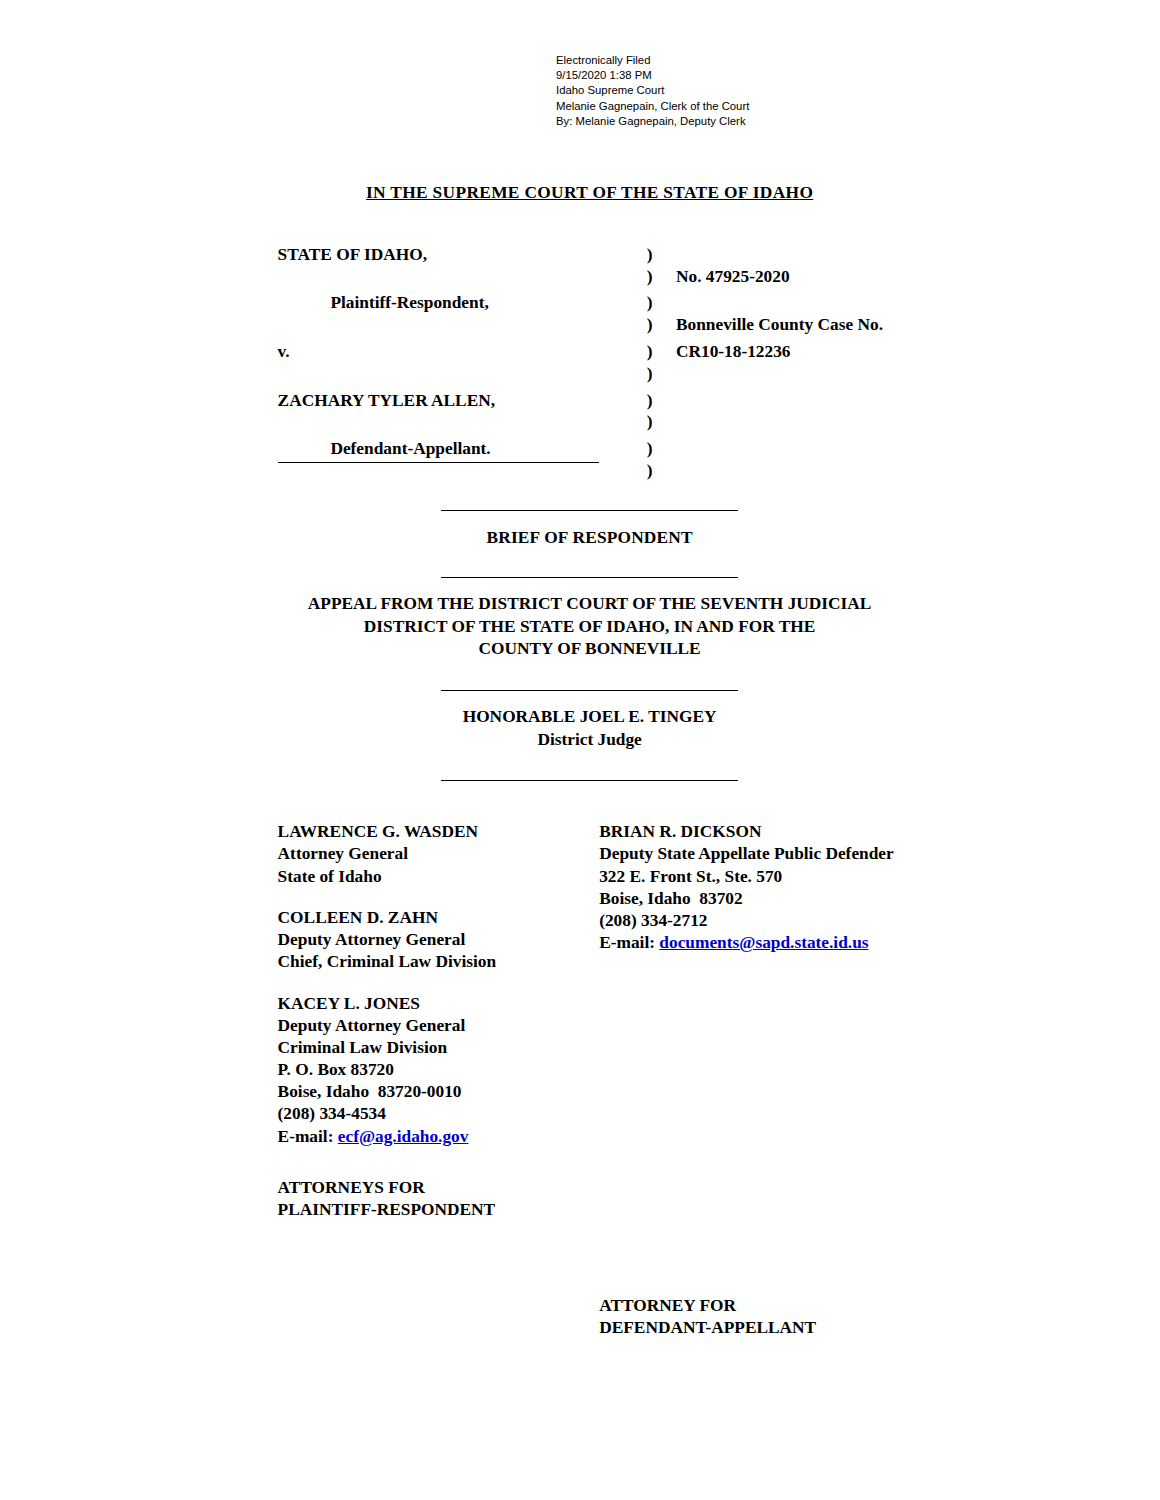Electronically Filed
9/15/2020 1:38 PM
Idaho Supreme Court
Melanie Gagnepain, Clerk of the Court
By: Melanie Gagnepain, Deputy Clerk
IN THE SUPREME COURT OF THE STATE OF IDAHO
| STATE OF IDAHO, | ) | |
| | ) | No. 47925-2020 |
| Plaintiff-Respondent, | ) | |
| | ) | Bonneville County Case No. |
| v. | ) | CR10-18-12236 |
| | ) | |
| ZACHARY TYLER ALLEN, | ) | |
| | ) | |
| Defendant-Appellant. | ) | |
| | ) | |
BRIEF OF RESPONDENT
APPEAL FROM THE DISTRICT COURT OF THE SEVENTH JUDICIAL
DISTRICT OF THE STATE OF IDAHO, IN AND FOR THE
COUNTY OF BONNEVILLE
HONORABLE JOEL E. TINGEY
District Judge
| LAWRENCE G. WASDEN Attorney General State of Idaho COLLEEN D. ZAHN Deputy Attorney General Chief, Criminal Law Division KACEY L. JONES Deputy Attorney General Criminal Law Division P. O. Box 83720 Boise, Idaho 83720-0010 (208) 334-4534 E-mail: ecf@ag.idaho.gov ATTORNEYS FOR PLAINTIFF-RESPONDENT | BRIAN R. DICKSON Deputy State Appellate Public Defender 322 E. Front St., Ste. 570 Boise, Idaho 83702 (208) 334-2712 E-mail: documents@sapd.state.id.us ATTORNEY FOR DEFENDANT-APPELLANT |